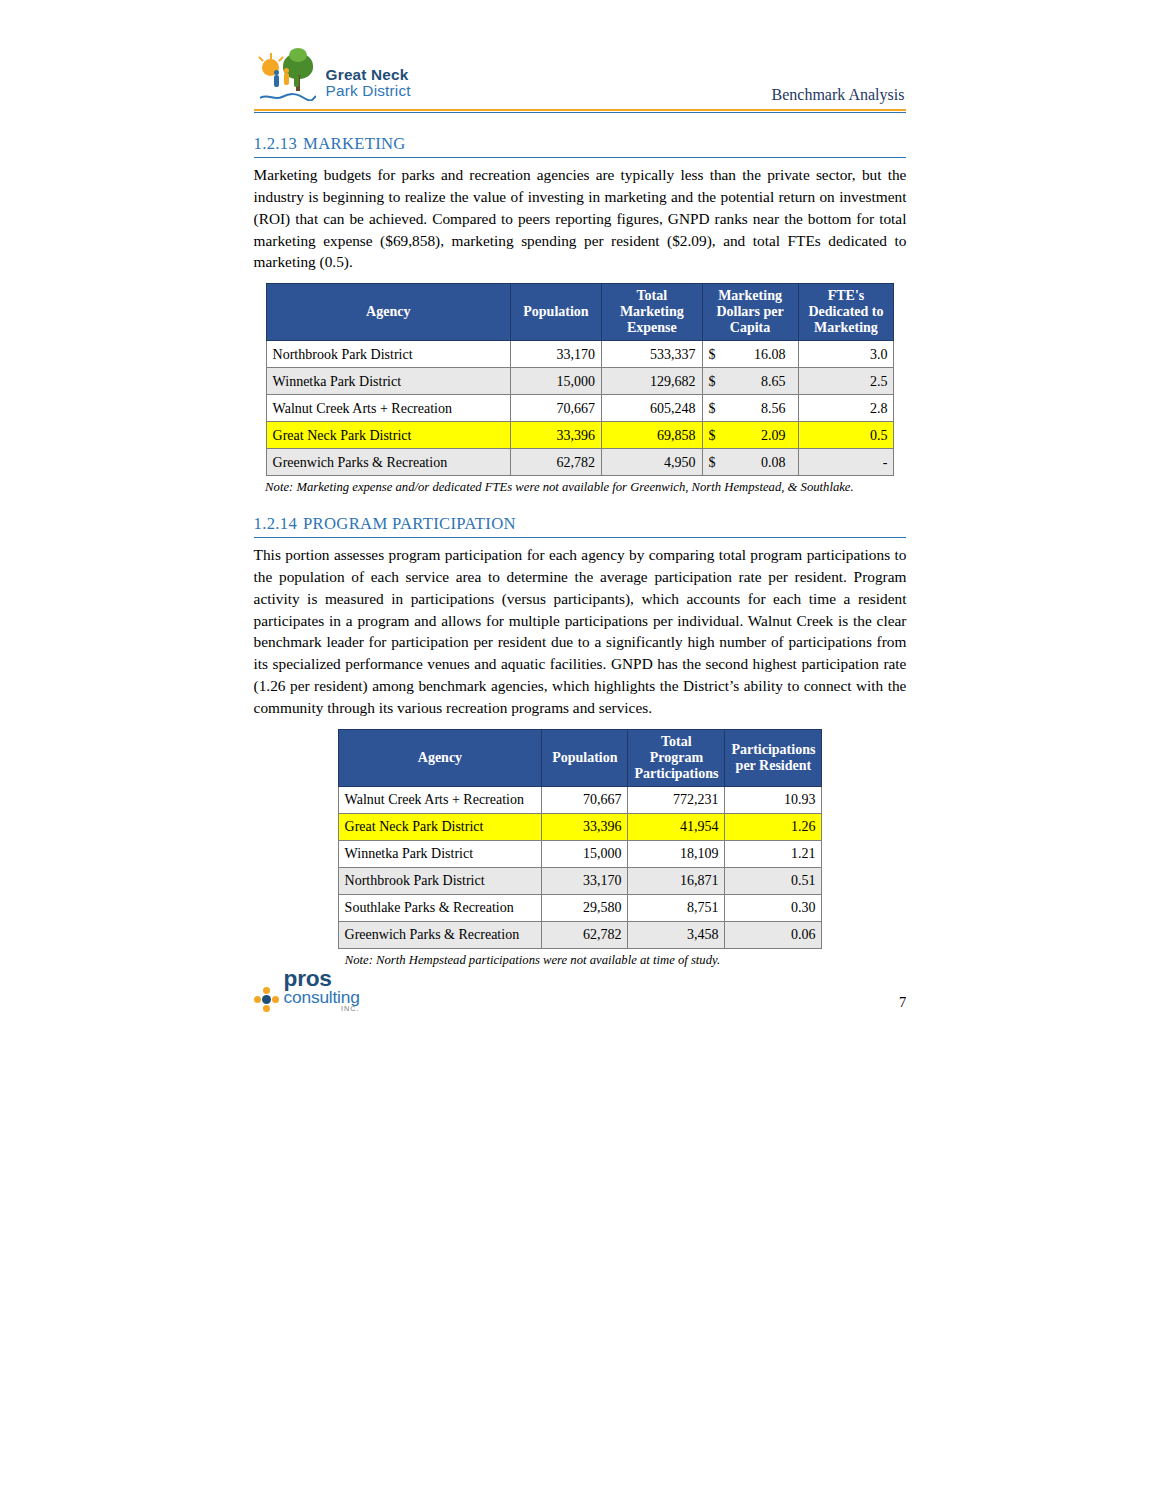Great Neck
Park District
Benchmark Analysis
1.2.13 MARKETING
Marketing budgets for parks and recreation agencies are typically less than the private sector, but the industry is beginning to realize the value of investing in marketing and the potential return on investment (ROI) that can be achieved. Compared to peers reporting figures, GNPD ranks near the bottom for total marketing expense ($69,858), marketing spending per resident ($2.09), and total FTEs dedicated to marketing (0.5).
| Agency | Population | Total Marketing Expense | Marketing Dollars per Capita | FTE's Dedicated to Marketing |
| --- | --- | --- | --- | --- |
| Northbrook Park District | 33,170 | 533,337 | $ 16.08 | 3.0 |
| Winnetka Park District | 15,000 | 129,682 | $ 8.65 | 2.5 |
| Walnut Creek Arts + Recreation | 70,667 | 605,248 | $ 8.56 | 2.8 |
| Great Neck Park District | 33,396 | 69,858 | $ 2.09 | 0.5 |
| Greenwich Parks & Recreation | 62,782 | 4,950 | $ 0.08 | - |
Note: Marketing expense and/or dedicated FTEs were not available for Greenwich, North Hempstead, & Southlake.
1.2.14 PROGRAM PARTICIPATION
This portion assesses program participation for each agency by comparing total program participations to the population of each service area to determine the average participation rate per resident. Program activity is measured in participations (versus participants), which accounts for each time a resident participates in a program and allows for multiple participations per individual. Walnut Creek is the clear benchmark leader for participation per resident due to a significantly high number of participations from its specialized performance venues and aquatic facilities. GNPD has the second highest participation rate (1.26 per resident) among benchmark agencies, which highlights the District’s ability to connect with the community through its various recreation programs and services.
| Agency | Population | Total Program Participations | Participations per Resident |
| --- | --- | --- | --- |
| Walnut Creek Arts + Recreation | 70,667 | 772,231 | 10.93 |
| Great Neck Park District | 33,396 | 41,954 | 1.26 |
| Winnetka Park District | 15,000 | 18,109 | 1.21 |
| Northbrook Park District | 33,170 | 16,871 | 0.51 |
| Southlake Parks & Recreation | 29,580 | 8,751 | 0.30 |
| Greenwich Parks & Recreation | 62,782 | 3,458 | 0.06 |
Note: North Hempstead participations were not available at time of study.
pros
consulting
INC.
7